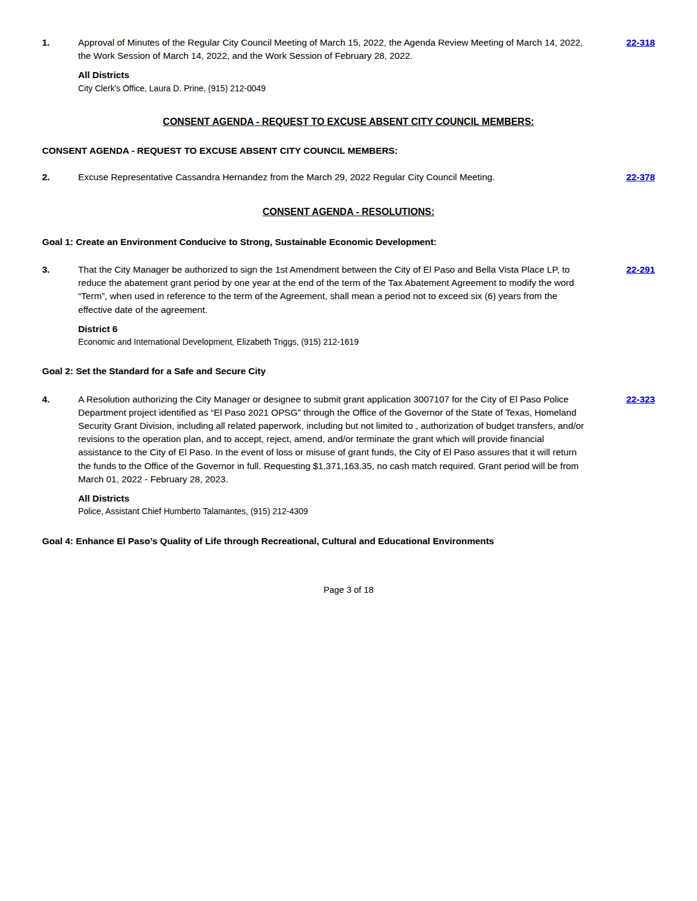1.
Approval of Minutes of the Regular City Council Meeting of March 15, 2022, the Agenda Review Meeting of March 14, 2022, the Work Session of March 14, 2022, and the Work Session of February 28, 2022.
All Districts
City Clerk's Office, Laura D. Prine, (915) 212-0049
22-318
CONSENT AGENDA - REQUEST TO EXCUSE ABSENT CITY COUNCIL MEMBERS:
CONSENT AGENDA - REQUEST TO EXCUSE ABSENT CITY COUNCIL MEMBERS:
2.
Excuse Representative Cassandra Hernandez from the March 29, 2022 Regular City Council Meeting.
22-378
CONSENT AGENDA - RESOLUTIONS:
Goal 1: Create an Environment Conducive to Strong, Sustainable Economic Development:
3.
That the City Manager be authorized to sign the 1st Amendment between the City of El Paso and Bella Vista Place LP, to reduce the abatement grant period by one year at the end of the term of the Tax Abatement Agreement to modify the word “Term”, when used in reference to the term of the Agreement, shall mean a period not to exceed six (6) years from the effective date of the agreement.
District 6
Economic and International Development, Elizabeth Triggs, (915) 212-1619
22-291
Goal 2: Set the Standard for a Safe and Secure City
4.
A Resolution authorizing the City Manager or designee to submit grant application 3007107 for the City of El Paso Police Department project identified as “El Paso 2021 OPSG” through the Office of the Governor of the State of Texas, Homeland Security Grant Division, including all related paperwork, including but not limited to , authorization of budget transfers, and/or revisions to the operation plan, and to accept, reject, amend, and/or terminate the grant which will provide financial assistance to the City of El Paso. In the event of loss or misuse of grant funds, the City of El Paso assures that it will return the funds to the Office of the Governor in full. Requesting $1,371,163.35, no cash match required. Grant period will be from March 01, 2022 - February 28, 2023.
All Districts
Police, Assistant Chief Humberto Talamantes, (915) 212-4309
22-323
Goal 4: Enhance El Paso’s Quality of Life through Recreational, Cultural and Educational Environments
Page 3 of 18